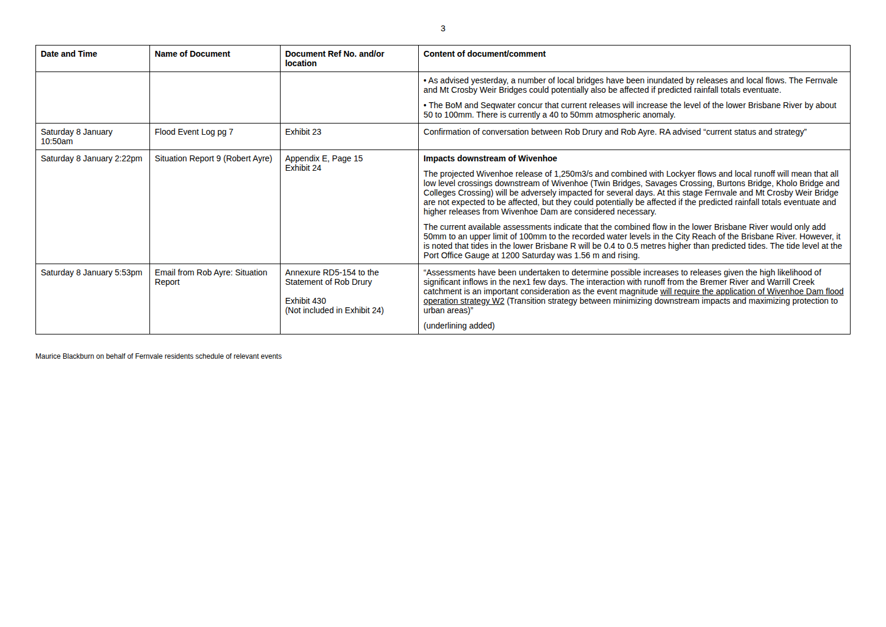3
| Date and Time | Name of Document | Document Ref No. and/or location | Content of document/comment |
| --- | --- | --- | --- |
| | | | • As advised yesterday, a number of local bridges have been inundated by releases and local flows. The Fernvale and Mt Crosby Weir Bridges could potentially also be affected if predicted rainfall totals eventuate. • The BoM and Seqwater concur that current releases will increase the level of the lower Brisbane River by about 50 to 100mm. There is currently a 40 to 50mm atmospheric anomaly. |
| Saturday 8 January 10:50am | Flood Event Log pg 7 | Exhibit 23 | Confirmation of conversation between Rob Drury and Rob Ayre. RA advised “current status and strategy” |
| Saturday 8 January 2:22pm | Situation Report 9 (Robert Ayre) | Appendix E, Page 15 Exhibit 24 | Impacts downstream of Wivenhoe The projected Wivenhoe release of 1,250m3/s and combined with Lockyer flows and local runoff will mean that all low level crossings downstream of Wivenhoe (Twin Bridges, Savages Crossing, Burtons Bridge, Kholo Bridge and Colleges Crossing) will be adversely impacted for several days. At this stage Fernvale and Mt Crosby Weir Bridge are not expected to be affected, but they could potentially be affected if the predicted rainfall totals eventuate and higher releases from Wivenhoe Dam are considered necessary. The current available assessments indicate that the combined flow in the lower Brisbane River would only add 50mm to an upper limit of 100mm to the recorded water levels in the City Reach of the Brisbane River. However, it is noted that tides in the lower Brisbane R will be 0.4 to 0.5 metres higher than predicted tides. The tide level at the Port Office Gauge at 1200 Saturday was 1.56 m and rising. |
| Saturday 8 January 5:53pm | Email from Rob Ayre: Situation Report | Annexure RD5-154 to the Statement of Rob Drury Exhibit 430 (Not included in Exhibit 24) | “Assessments have been undertaken to determine possible increases to releases given the high likelihood of significant inflows in the nex1 few days. The interaction with runoff from the Bremer River and Warrill Creek catchment is an important consideration as the event magnitude will require the application of Wivenhoe Dam flood operation strategy W2 (Transition strategy between minimizing downstream impacts and maximizing protection to urban areas)” (underlining added) |
Maurice Blackburn on behalf of Fernvale residents schedule of relevant events